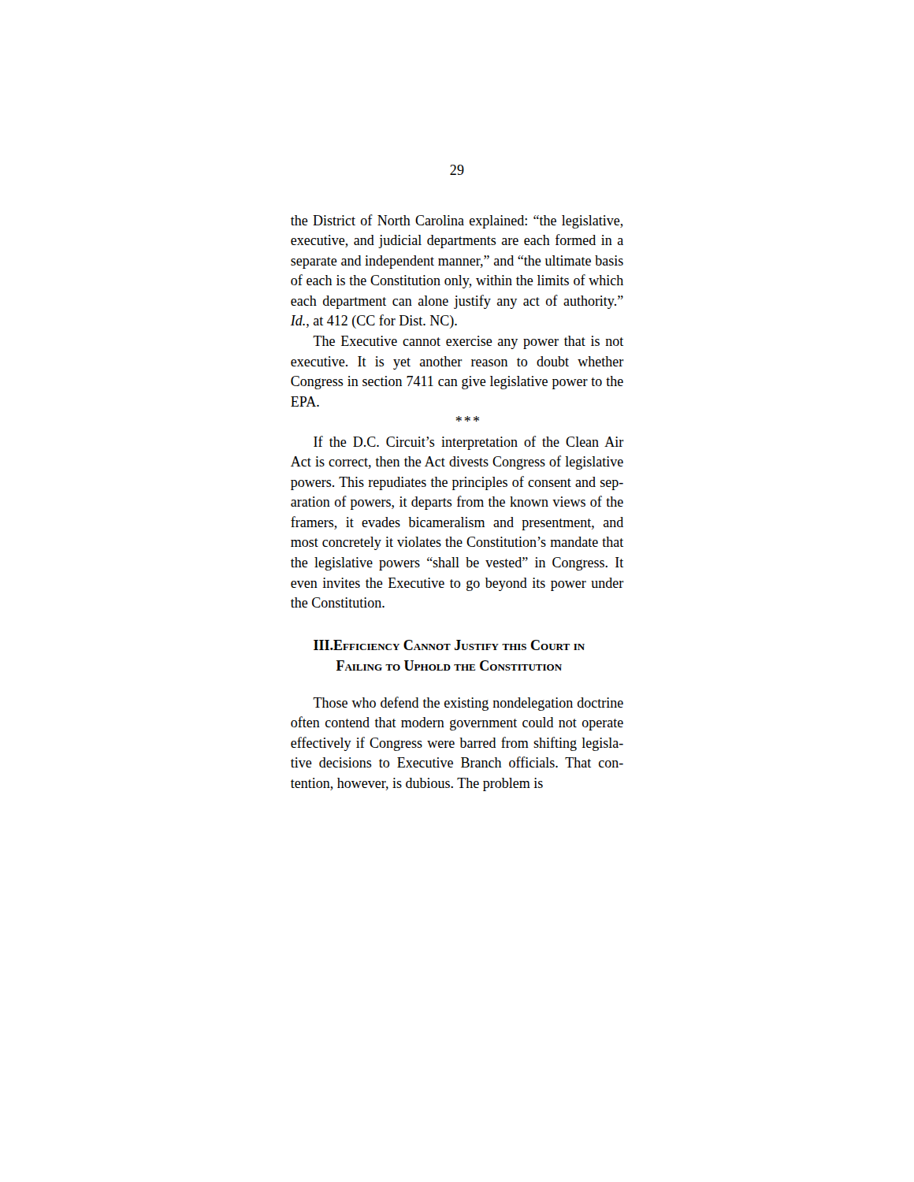29
the District of North Carolina explained: “the legislative, executive, and judicial departments are each formed in a separate and independent manner,” and “the ultimate basis of each is the Constitution only, within the limits of which each department can alone justify any act of authority.” Id., at 412 (CC for Dist. NC).
The Executive cannot exercise any power that is not executive. It is yet another reason to doubt whether Congress in section 7411 can give legislative power to the EPA.
***
If the D.C. Circuit’s interpretation of the Clean Air Act is correct, then the Act divests Congress of legislative powers. This repudiates the principles of consent and separation of powers, it departs from the known views of the framers, it evades bicameralism and presentment, and most concretely it violates the Constitution’s mandate that the legislative powers “shall be vested” in Congress. It even invites the Executive to go beyond its power under the Constitution.
III. Efficiency Cannot Justify this Court in Failing to Uphold the Constitution
Those who defend the existing nondelegation doctrine often contend that modern government could not operate effectively if Congress were barred from shifting legislative decisions to Executive Branch officials. That contention, however, is dubious. The problem is